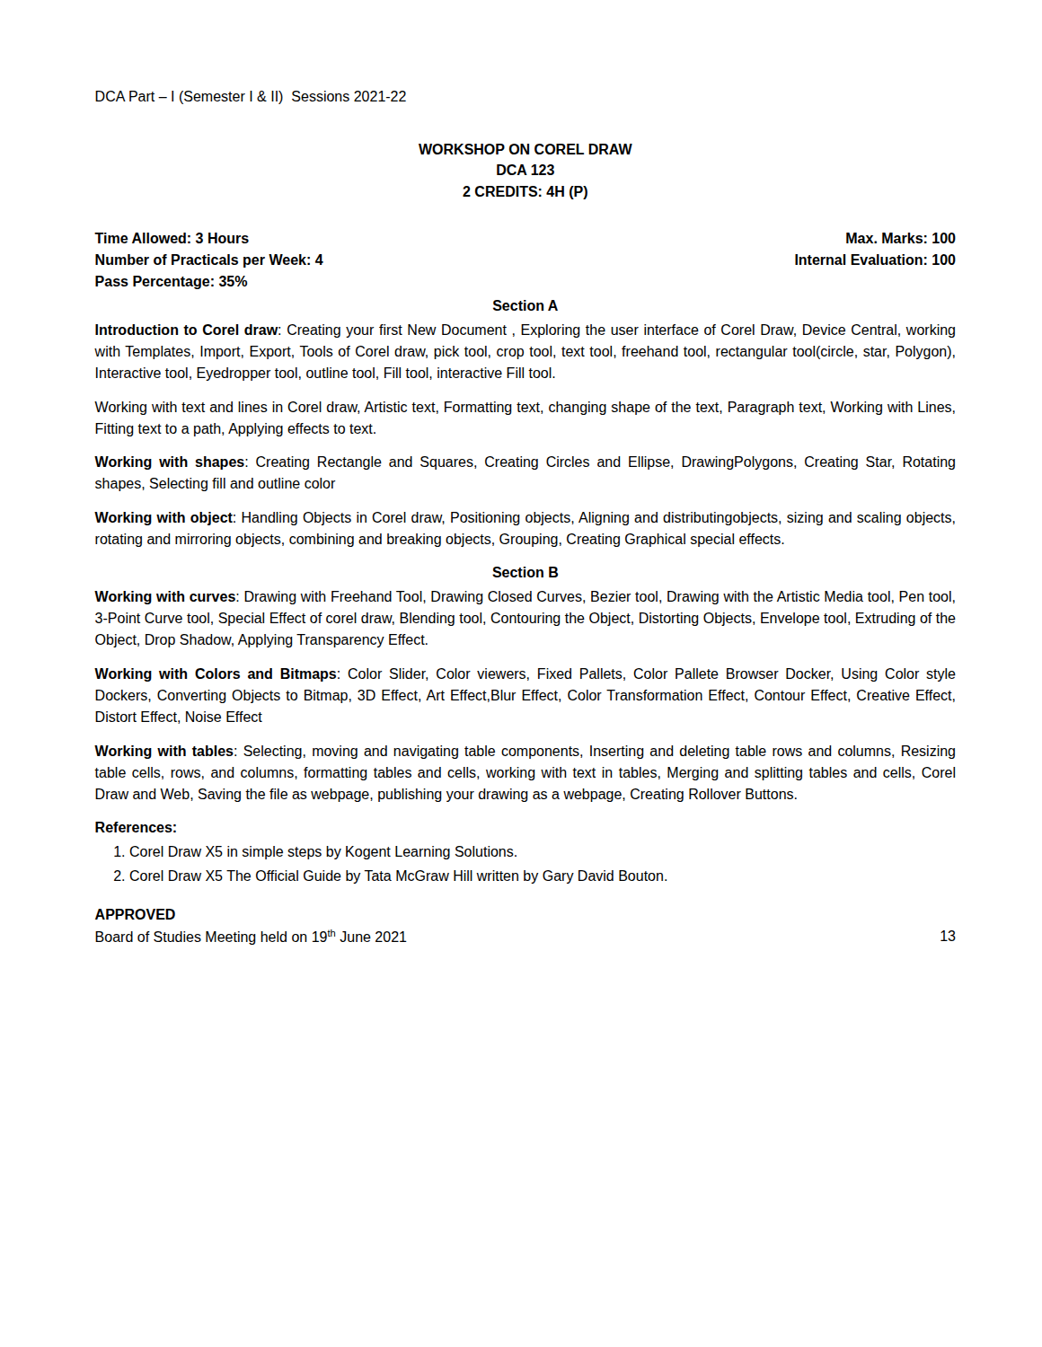DCA Part – I (Semester I & II) Sessions 2021-22
WORKSHOP ON COREL DRAW
DCA 123
2 CREDITS: 4H (P)
| Time Allowed: 3 Hours | Max. Marks: 100 |
| Number of Practicals per Week: 4 | Internal Evaluation: 100 |
| Pass Percentage: 35% | |
Section A
Introduction to Corel draw: Creating your first New Document , Exploring the user interface of Corel Draw, Device Central, working with Templates, Import, Export, Tools of Corel draw, pick tool, crop tool, text tool, freehand tool, rectangular tool(circle, star, Polygon), Interactive tool, Eyedropper tool, outline tool, Fill tool, interactive Fill tool.
Working with text and lines in Corel draw, Artistic text, Formatting text, changing shape of the text, Paragraph text, Working with Lines, Fitting text to a path, Applying effects to text.
Working with shapes: Creating Rectangle and Squares, Creating Circles and Ellipse, DrawingPolygons, Creating Star, Rotating shapes, Selecting fill and outline color
Working with object: Handling Objects in Corel draw, Positioning objects, Aligning and distributingobjects, sizing and scaling objects, rotating and mirroring objects, combining and breaking objects, Grouping, Creating Graphical special effects.
Section B
Working with curves: Drawing with Freehand Tool, Drawing Closed Curves, Bezier tool, Drawing with the Artistic Media tool, Pen tool, 3-Point Curve tool, Special Effect of corel draw, Blending tool, Contouring the Object, Distorting Objects, Envelope tool, Extruding of the Object, Drop Shadow, Applying Transparency Effect.
Working with Colors and Bitmaps: Color Slider, Color viewers, Fixed Pallets, Color Pallete Browser Docker, Using Color style Dockers, Converting Objects to Bitmap, 3D Effect, Art Effect,Blur Effect, Color Transformation Effect, Contour Effect, Creative Effect, Distort Effect, Noise Effect
Working with tables: Selecting, moving and navigating table components, Inserting and deleting table rows and columns, Resizing table cells, rows, and columns, formatting tables and cells, working with text in tables, Merging and splitting tables and cells, Corel Draw and Web, Saving the file as webpage, publishing your drawing as a webpage, Creating Rollover Buttons.
References:
Corel Draw X5 in simple steps by Kogent Learning Solutions.
Corel Draw X5 The Official Guide by Tata McGraw Hill written by Gary David Bouton.
APPROVED
Board of Studies Meeting held on 19th June 2021 13